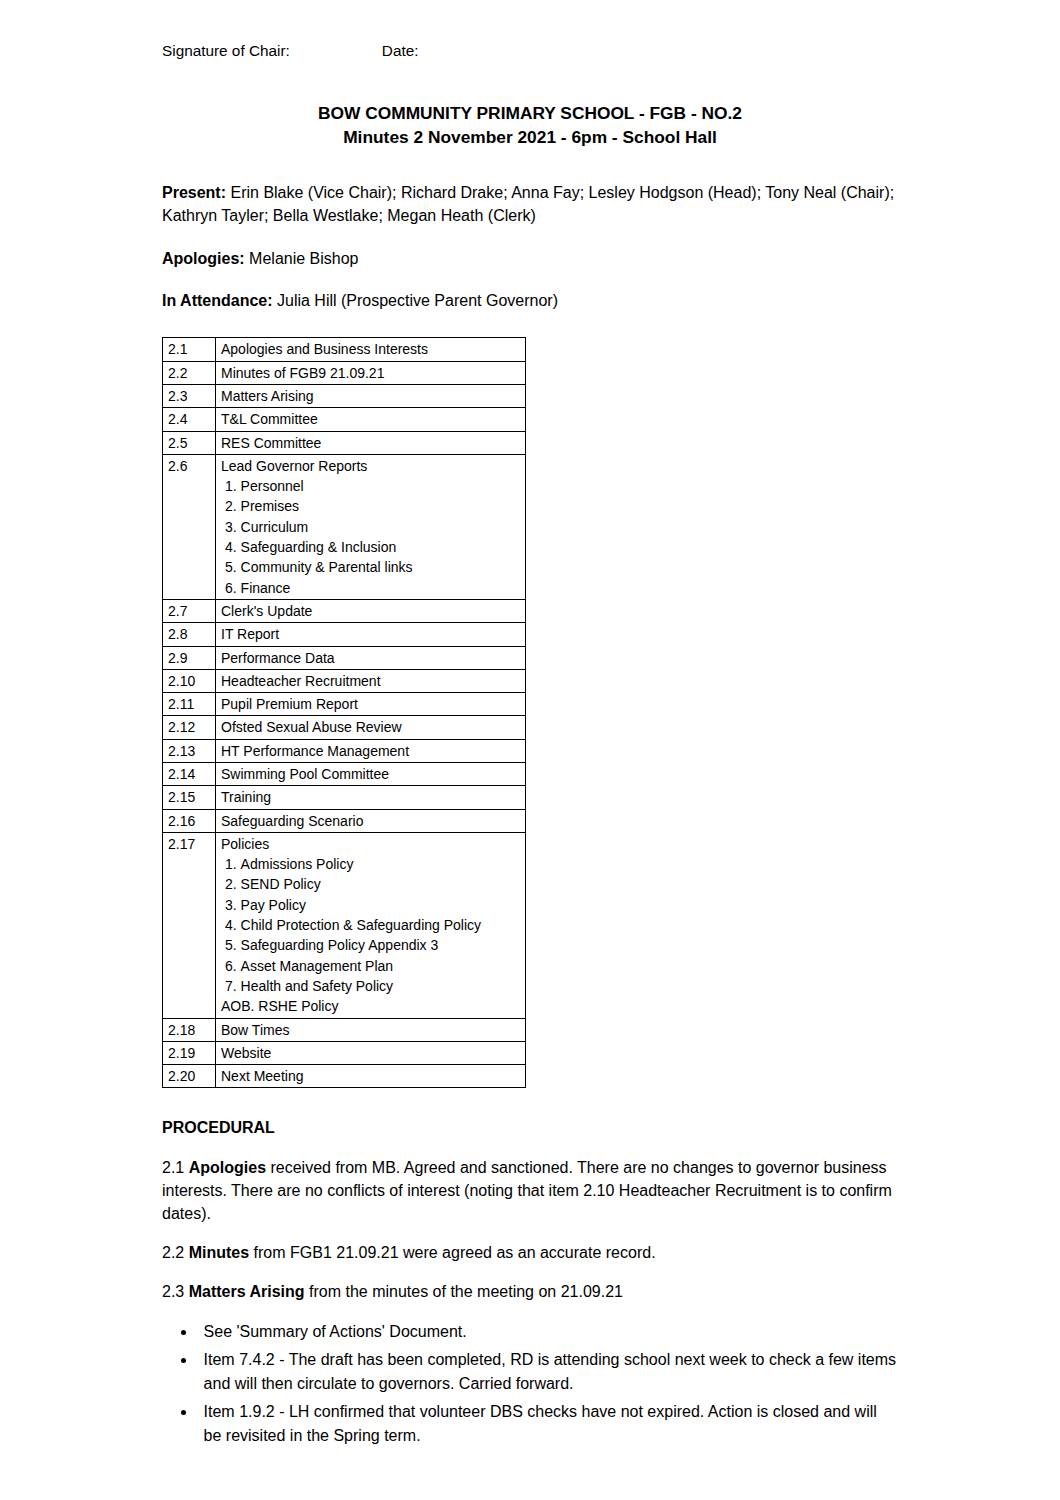Signature of Chair: Date:
BOW COMMUNITY PRIMARY SCHOOL - FGB - NO.2 Minutes 2 November 2021 - 6pm - School Hall
Present: Erin Blake (Vice Chair); Richard Drake; Anna Fay; Lesley Hodgson (Head); Tony Neal (Chair); Kathryn Tayler; Bella Westlake; Megan Heath (Clerk)
Apologies: Melanie Bishop
In Attendance: Julia Hill (Prospective Parent Governor)
| 2.1 | Apologies and Business Interests |
| 2.2 | Minutes of FGB9 21.09.21 |
| 2.3 | Matters Arising |
| 2.4 | T&L Committee |
| 2.5 | RES Committee |
| 2.6 | Lead Governor Reports Personnel Premises Curriculum Safeguarding & Inclusion Community & Parental links Finance |
| 2.7 | Clerk's Update |
| 2.8 | IT Report |
| 2.9 | Performance Data |
| 2.10 | Headteacher Recruitment |
| 2.11 | Pupil Premium Report |
| 2.12 | Ofsted Sexual Abuse Review |
| 2.13 | HT Performance Management |
| 2.14 | Swimming Pool Committee |
| 2.15 | Training |
| 2.16 | Safeguarding Scenario |
| 2.17 | Policies Admissions Policy SEND Policy Pay Policy Child Protection & Safeguarding Policy Safeguarding Policy Appendix 3 Asset Management Plan Health and Safety Policy AOB. RSHE Policy |
| 2.18 | Bow Times |
| 2.19 | Website |
| 2.20 | Next Meeting |
PROCEDURAL
2.1 Apologies received from MB. Agreed and sanctioned. There are no changes to governor business interests. There are no conflicts of interest (noting that item 2.10 Headteacher Recruitment is to confirm dates).
2.2 Minutes from FGB1 21.09.21 were agreed as an accurate record.
2.3 Matters Arising from the minutes of the meeting on 21.09.21
See 'Summary of Actions' Document.
Item 7.4.2 - The draft has been completed, RD is attending school next week to check a few items and will then circulate to governors. Carried forward.
Item 1.9.2 - LH confirmed that volunteer DBS checks have not expired. Action is closed and will be revisited in the Spring term.